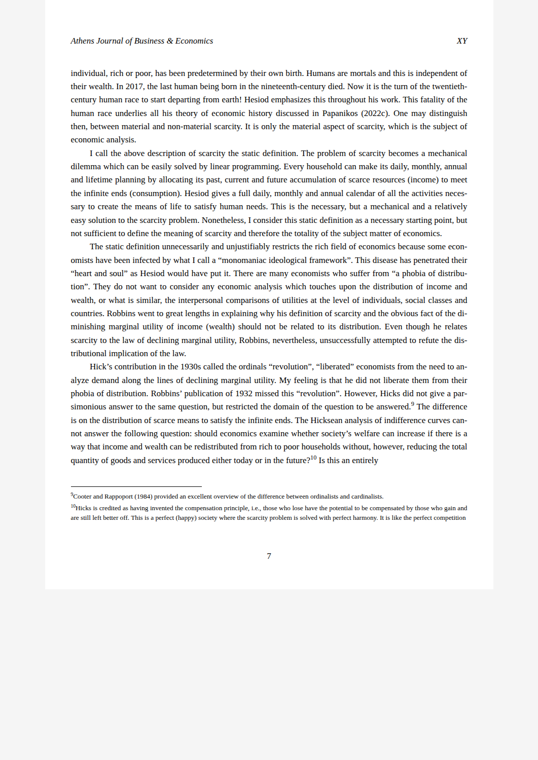Athens Journal of Business & Economics XY
individual, rich or poor, has been predetermined by their own birth. Humans are mortals and this is independent of their wealth. In 2017, the last human being born in the nineteenth-century died. Now it is the turn of the twentieth-century human race to start departing from earth! Hesiod emphasizes this throughout his work. This fatality of the human race underlies all his theory of economic history discussed in Papanikos (2022c). One may distinguish then, between material and non-material scarcity. It is only the material aspect of scarcity, which is the subject of economic analysis.
I call the above description of scarcity the static definition. The problem of scarcity becomes a mechanical dilemma which can be easily solved by linear programming. Every household can make its daily, monthly, annual and lifetime planning by allocating its past, current and future accumulation of scarce resources (income) to meet the infinite ends (consumption). Hesiod gives a full daily, monthly and annual calendar of all the activities necessary to create the means of life to satisfy human needs. This is the necessary, but a mechanical and a relatively easy solution to the scarcity problem. Nonetheless, I consider this static definition as a necessary starting point, but not sufficient to define the meaning of scarcity and therefore the totality of the subject matter of economics.
The static definition unnecessarily and unjustifiably restricts the rich field of economics because some economists have been infected by what I call a “monomaniac ideological framework”. This disease has penetrated their “heart and soul” as Hesiod would have put it. There are many economists who suffer from “a phobia of distribution”. They do not want to consider any economic analysis which touches upon the distribution of income and wealth, or what is similar, the interpersonal comparisons of utilities at the level of individuals, social classes and countries. Robbins went to great lengths in explaining why his definition of scarcity and the obvious fact of the diminishing marginal utility of income (wealth) should not be related to its distribution. Even though he relates scarcity to the law of declining marginal utility, Robbins, nevertheless, unsuccessfully attempted to refute the distributional implication of the law.
Hick’s contribution in the 1930s called the ordinals “revolution”, “liberated” economists from the need to analyze demand along the lines of declining marginal utility. My feeling is that he did not liberate them from their phobia of distribution. Robbins’ publication of 1932 missed this “revolution”. However, Hicks did not give a parsimonious answer to the same question, but restricted the domain of the question to be answered.9 The difference is on the distribution of scarce means to satisfy the infinite ends. The Hicksean analysis of indifference curves cannot answer the following question: should economics examine whether society’s welfare can increase if there is a way that income and wealth can be redistributed from rich to poor households without, however, reducing the total quantity of goods and services produced either today or in the future?10 Is this an entirely
9Cooter and Rappoport (1984) provided an excellent overview of the difference between ordinalists and cardinalists.
10Hicks is credited as having invented the compensation principle, i.e., those who lose have the potential to be compensated by those who gain and are still left better off. This is a perfect (happy) society where the scarcity problem is solved with perfect harmony. It is like the perfect competition
7